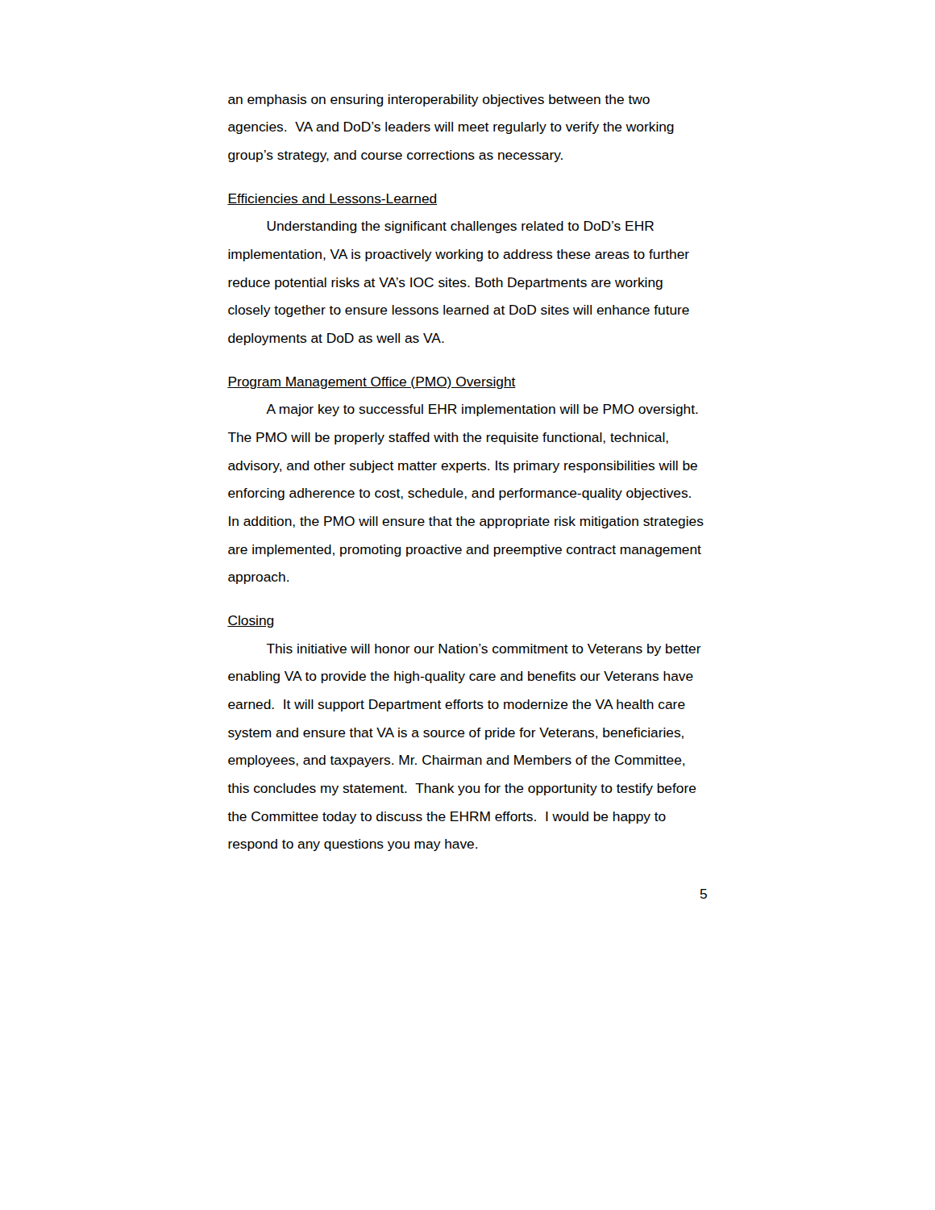an emphasis on ensuring interoperability objectives between the two agencies. VA and DoD’s leaders will meet regularly to verify the working group’s strategy, and course corrections as necessary.
Efficiencies and Lessons-Learned
Understanding the significant challenges related to DoD’s EHR implementation, VA is proactively working to address these areas to further reduce potential risks at VA’s IOC sites. Both Departments are working closely together to ensure lessons learned at DoD sites will enhance future deployments at DoD as well as VA.
Program Management Office (PMO) Oversight
A major key to successful EHR implementation will be PMO oversight. The PMO will be properly staffed with the requisite functional, technical, advisory, and other subject matter experts. Its primary responsibilities will be enforcing adherence to cost, schedule, and performance-quality objectives. In addition, the PMO will ensure that the appropriate risk mitigation strategies are implemented, promoting proactive and preemptive contract management approach.
Closing
This initiative will honor our Nation’s commitment to Veterans by better enabling VA to provide the high-quality care and benefits our Veterans have earned. It will support Department efforts to modernize the VA health care system and ensure that VA is a source of pride for Veterans, beneficiaries, employees, and taxpayers. Mr. Chairman and Members of the Committee, this concludes my statement. Thank you for the opportunity to testify before the Committee today to discuss the EHRM efforts. I would be happy to respond to any questions you may have.
5